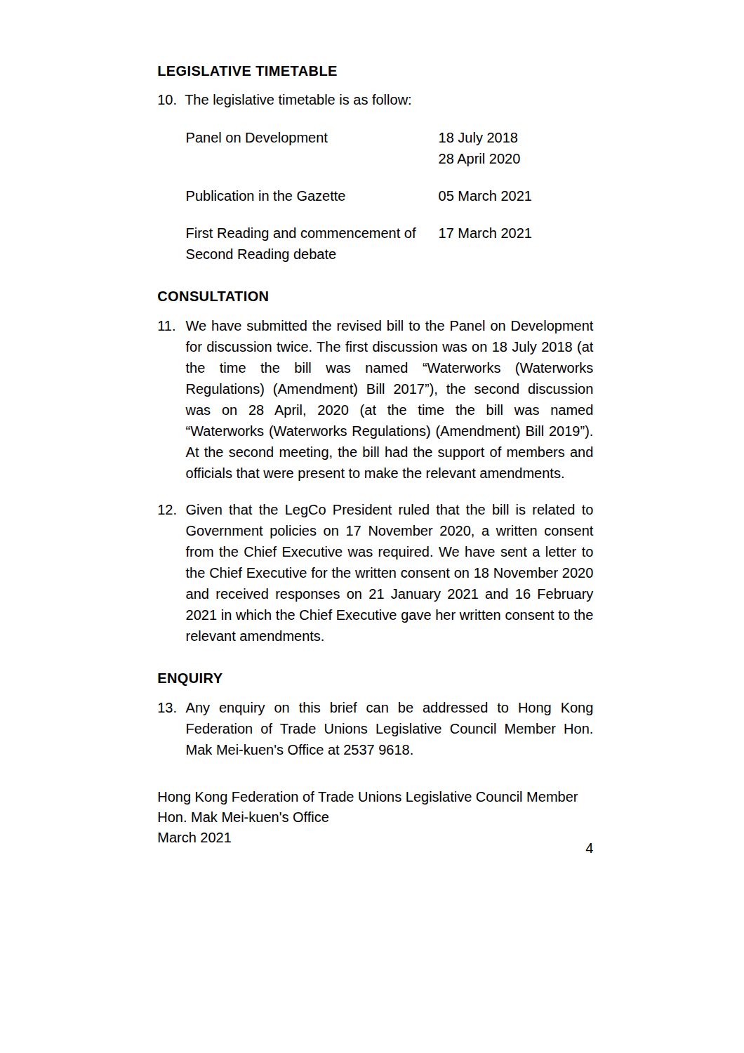LEGISLATIVE TIMETABLE
10. The legislative timetable is as follow:
| Panel on Development | 18 July 2018 28 April 2020 |
| Publication in the Gazette | 05 March 2021 |
| First Reading and commencement of Second Reading debate | 17 March 2021 |
CONSULTATION
We have submitted the revised bill to the Panel on Development for discussion twice. The first discussion was on 18 July 2018 (at the time the bill was named “Waterworks (Waterworks Regulations) (Amendment) Bill 2017”), the second discussion was on 28 April, 2020 (at the time the bill was named “Waterworks (Waterworks Regulations) (Amendment) Bill 2019”). At the second meeting, the bill had the support of members and officials that were present to make the relevant amendments.
Given that the LegCo President ruled that the bill is related to Government policies on 17 November 2020, a written consent from the Chief Executive was required. We have sent a letter to the Chief Executive for the written consent on 18 November 2020 and received responses on 21 January 2021 and 16 February 2021 in which the Chief Executive gave her written consent to the relevant amendments.
ENQUIRY
Any enquiry on this brief can be addressed to Hong Kong Federation of Trade Unions Legislative Council Member Hon. Mak Mei-kuen's Office at 2537 9618.
Hong Kong Federation of Trade Unions Legislative Council Member
Hon. Mak Mei-kuen's Office
March 2021
4